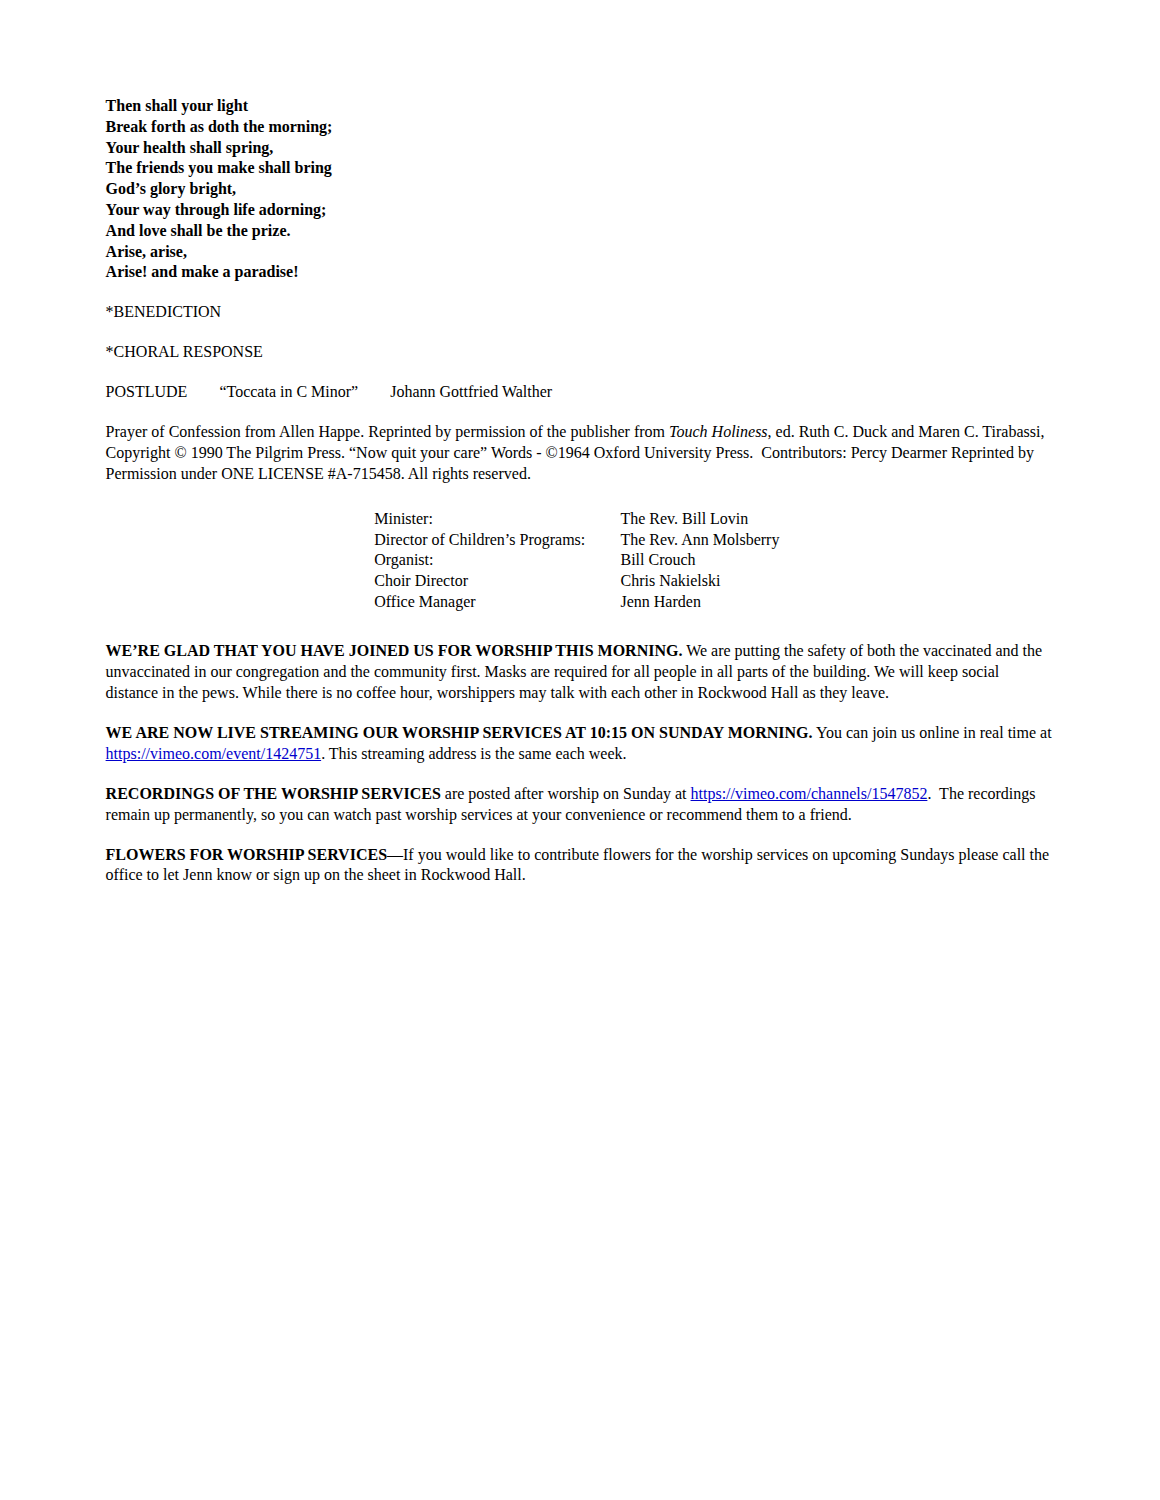Then shall your light
Break forth as doth the morning;
Your health shall spring,
The friends you make shall bring
God’s glory bright,
Your way through life adorning;
And love shall be the prize.
Arise, arise,
Arise! and make a paradise!
*BENEDICTION
*CHORAL RESPONSE
POSTLUDE “Toccata in C Minor” Johann Gottfried Walther
Prayer of Confession from Allen Happe. Reprinted by permission of the publisher from Touch Holiness, ed. Ruth C. Duck and Maren C. Tirabassi, Copyright © 1990 The Pilgrim Press. “Now quit your care” Words - ©1964 Oxford University Press. Contributors: Percy Dearmer Reprinted by Permission under ONE LICENSE #A-715458. All rights reserved.
| Minister: | The Rev. Bill Lovin |
| Director of Children’s Programs: | The Rev. Ann Molsberry |
| Organist: | Bill Crouch |
| Choir Director | Chris Nakielski |
| Office Manager | Jenn Harden |
WE’RE GLAD THAT YOU HAVE JOINED US FOR WORSHIP THIS MORNING. We are putting the safety of both the vaccinated and the unvaccinated in our congregation and the community first. Masks are required for all people in all parts of the building. We will keep social distance in the pews. While there is no coffee hour, worshippers may talk with each other in Rockwood Hall as they leave.
WE ARE NOW LIVE STREAMING OUR WORSHIP SERVICES AT 10:15 ON SUNDAY MORNING. You can join us online in real time at https://vimeo.com/event/1424751. This streaming address is the same each week.
RECORDINGS OF THE WORSHIP SERVICES are posted after worship on Sunday at https://vimeo.com/channels/1547852. The recordings remain up permanently, so you can watch past worship services at your convenience or recommend them to a friend.
FLOWERS FOR WORSHIP SERVICES—If you would like to contribute flowers for the worship services on upcoming Sundays please call the office to let Jenn know or sign up on the sheet in Rockwood Hall.